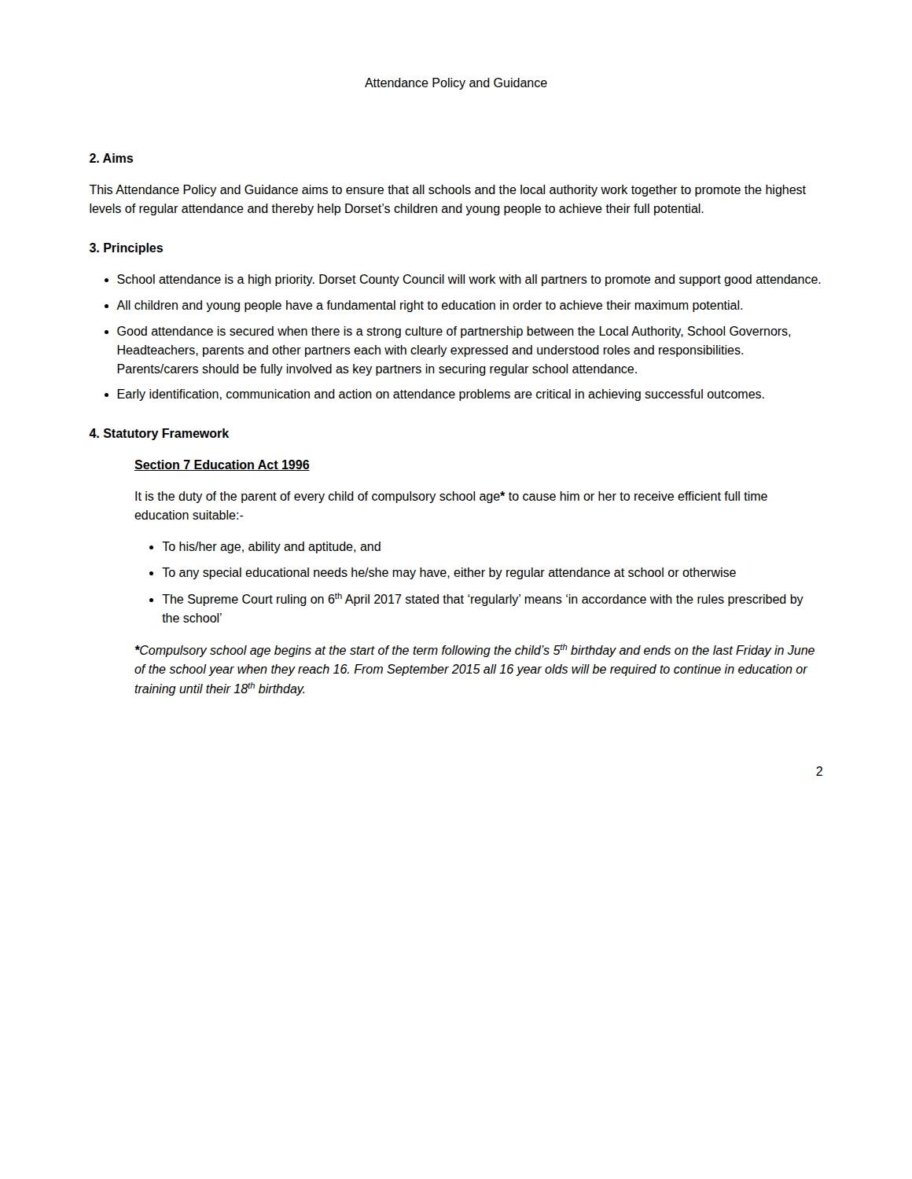Attendance Policy and Guidance
2. Aims
This Attendance Policy and Guidance aims to ensure that all schools and the local authority work together to promote the highest levels of regular attendance and thereby help Dorset’s children and young people to achieve their full potential.
3. Principles
School attendance is a high priority. Dorset County Council will work with all partners to promote and support good attendance.
All children and young people have a fundamental right to education in order to achieve their maximum potential.
Good attendance is secured when there is a strong culture of partnership between the Local Authority, School Governors, Headteachers, parents and other partners each with clearly expressed and understood roles and responsibilities. Parents/carers should be fully involved as key partners in securing regular school attendance.
Early identification, communication and action on attendance problems are critical in achieving successful outcomes.
4. Statutory Framework
Section 7 Education Act 1996
It is the duty of the parent of every child of compulsory school age* to cause him or her to receive efficient full time education suitable:-
To his/her age, ability and aptitude, and
To any special educational needs he/she may have, either by regular attendance at school or otherwise
The Supreme Court ruling on 6th April 2017 stated that ‘regularly’ means ‘in accordance with the rules prescribed by the school’
*Compulsory school age begins at the start of the term following the child’s 5th birthday and ends on the last Friday in June of the school year when they reach 16. From September 2015 all 16 year olds will be required to continue in education or training until their 18th birthday.
2